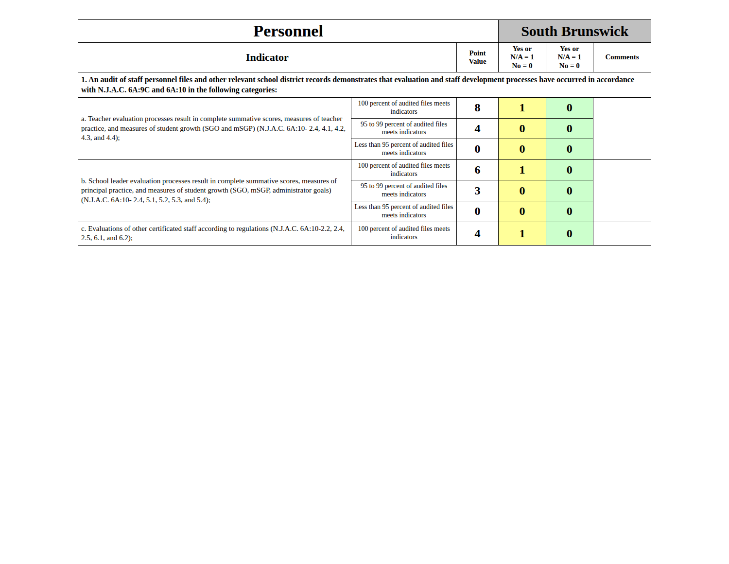| Personnel | South Brunswick |
| Indicator | Point Value | Yes or N/A = 1 No = 0 | Yes or N/A = 1 No = 0 | Comments |
| 1. An audit of staff personnel files and other relevant school district records demonstrates that evaluation and staff development processes have occurred in accordance with N.J.A.C. 6A:9C and 6A:10 in the following categories: |
| a. Teacher evaluation processes result in complete summative scores, measures of teacher practice, and measures of student growth (SGO and mSGP) (N.J.A.C. 6A:10- 2.4, 4.1, 4.2, 4.3, and 4.4); | 100 percent of audited files meets indicators | 8 | 1 | 0 | |
| 95 to 99 percent of audited files meets indicators | 4 | 0 | 0 |
| Less than 95 percent of audited files meets indicators | 0 | 0 | 0 |
| b. School leader evaluation processes result in complete summative scores, measures of principal practice, and measures of student growth (SGO, mSGP, administrator goals) (N.J.A.C. 6A:10- 2.4, 5.1, 5.2, 5.3, and 5.4); | 100 percent of audited files meets indicators | 6 | 1 | 0 | |
| 95 to 99 percent of audited files meets indicators | 3 | 0 | 0 |
| Less than 95 percent of audited files meets indicators | 0 | 0 | 0 |
| c. Evaluations of other certificated staff according to regulations (N.J.A.C. 6A:10-2.2, 2.4, 2.5, 6.1, and 6.2); | 100 percent of audited files meets indicators | 4 | 1 | 0 | |